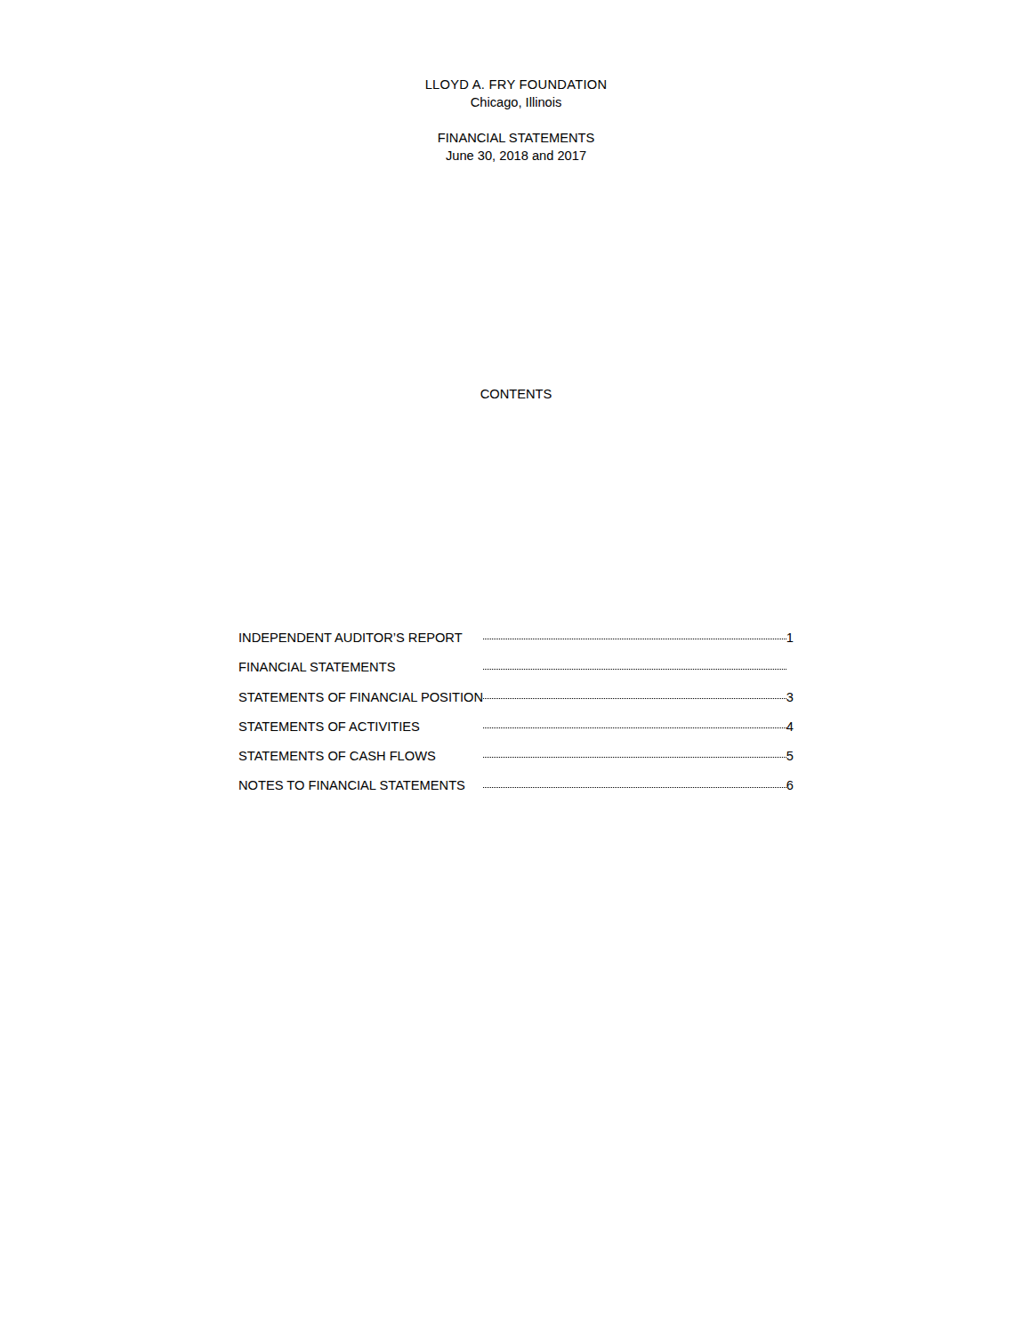LLOYD A. FRY FOUNDATION
Chicago, Illinois
FINANCIAL STATEMENTS
June 30, 2018 and 2017
CONTENTS
| INDEPENDENT AUDITOR’S REPORT | | 1 |
| FINANCIAL STATEMENTS | | |
| STATEMENTS OF FINANCIAL POSITION | | 3 |
| STATEMENTS OF ACTIVITIES | | 4 |
| STATEMENTS OF CASH FLOWS | | 5 |
| NOTES TO FINANCIAL STATEMENTS | | 6 |